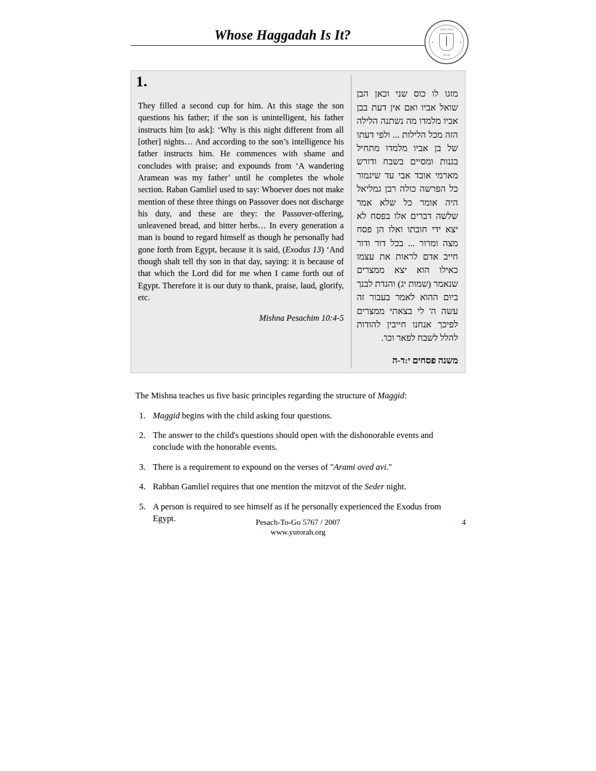תורה ומדע
ישיבה
Y
U
Whose Haggadah Is It?
1.
They filled a second cup for him. At this stage the son questions his father; if the son is unintelligent, his father instructs him [to ask]: ‘Why is this night different from all [other] nights… And according to the son’s intelligence his father instructs him. He commences with shame and concludes with praise; and expounds from ‘A wandering Aramean was my father’ until he completes the whole section. Raban Gamliel used to say: Whoever does not make mention of these three things on Passover does not discharge his duty, and these are they: the Passover-offering, unleavened bread, and bitter herbs… In every generation a man is bound to regard himself as though he personally had gone forth from Egypt, because it is said, (Exodus 13) ‘And though shalt tell thy son in that day, saying: it is because of that which the Lord did for me when I came forth out of Egypt. Therefore it is our duty to thank, praise, laud, glorify, etc.
Mishna Pesachim 10:4-5
מזגו לו כוס שני וכאן הבן שואל אביו ואם אין דעת בבן אביו מלמדו מה נשתנה הלילה הזה מכל הלילות ... ולפי דעתו של בן אביו מלמדו מתחיל בגנות ומסיים בשבח ודורש מארמי אובד אבי עד שיגמור כל הפרשה כולה רבן גמליאל היה אומר כל שלא אמר שלשה דברים אלו בפסח לא יצא ידי חובתו ואלו הן פסח מצה ומרור ... בכל דור ודור חייב אדם לראות את עצמו כאילו הוא יצא ממצרים שנאמר (שמות יג) והגדת לבנך ביום ההוא לאמר בעבור זה עשה ה' לי בצאתי ממצרים לפיכך אנחנו חייבין להודות להלל לשבח לפאר וכו'.
משנה פסחים י:ד-ה
The Mishna teaches us five basic principles regarding the structure of Maggid:
Maggid begins with the child asking four questions.
The answer to the child's questions should open with the dishonorable events and conclude with the honorable events.
There is a requirement to expound on the verses of "Arami oved avi."
Rabban Gamliel requires that one mention the mitzvot of the Seder night.
A person is required to see himself as if he personally experienced the Exodus from Egypt.
Pesach-To-Go 5767 / 2007
www.yutorah.org
4